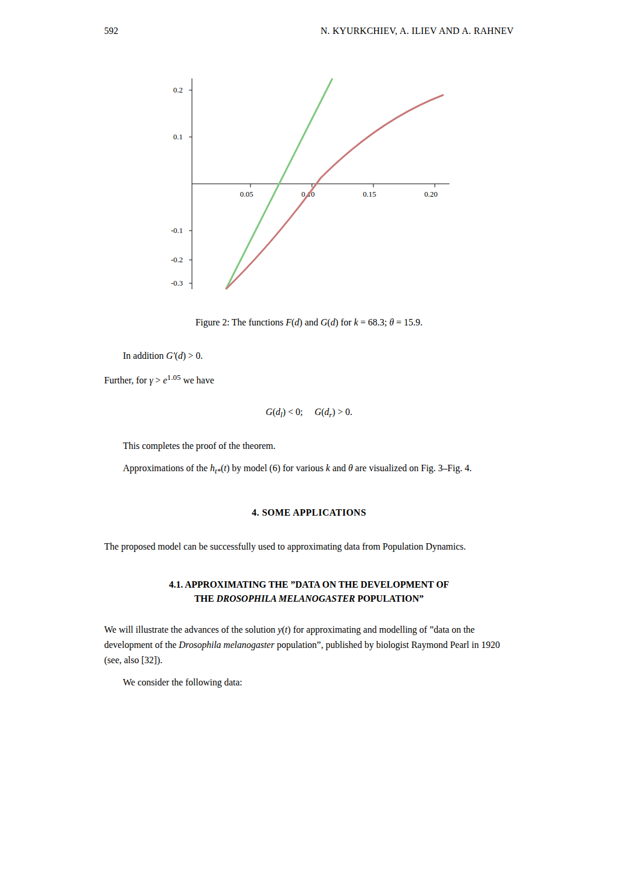592 N. KYURKCHIEV, A. ILIEV AND A. RAHNEV
0.2 0.1 -0.1 -0.2 -0.3 0.05 0.10 0.15 0.20
Figure 2: The functions F(d) and G(d) for k = 68.3; θ = 15.9.
In addition G′(d) > 0.
Further, for γ > e1.05 we have
G(dl) < 0; G(dr) > 0.
This completes the proof of the theorem.
Approximations of the ht*(t) by model (6) for various k and θ are visualized on Fig. 3–Fig. 4.
4. SOME APPLICATIONS
The proposed model can be successfully used to approximating data from Population Dynamics.
4.1. APPROXIMATING THE ”DATA ON THE DEVELOPMENT OF
THE DROSOPHILA MELANOGASTER POPULATION”
We will illustrate the advances of the solution y(t) for approximating and modelling of ”data on the development of the Drosophila melanogaster population”, published by biologist Raymond Pearl in 1920 (see, also [32]).
We consider the following data: